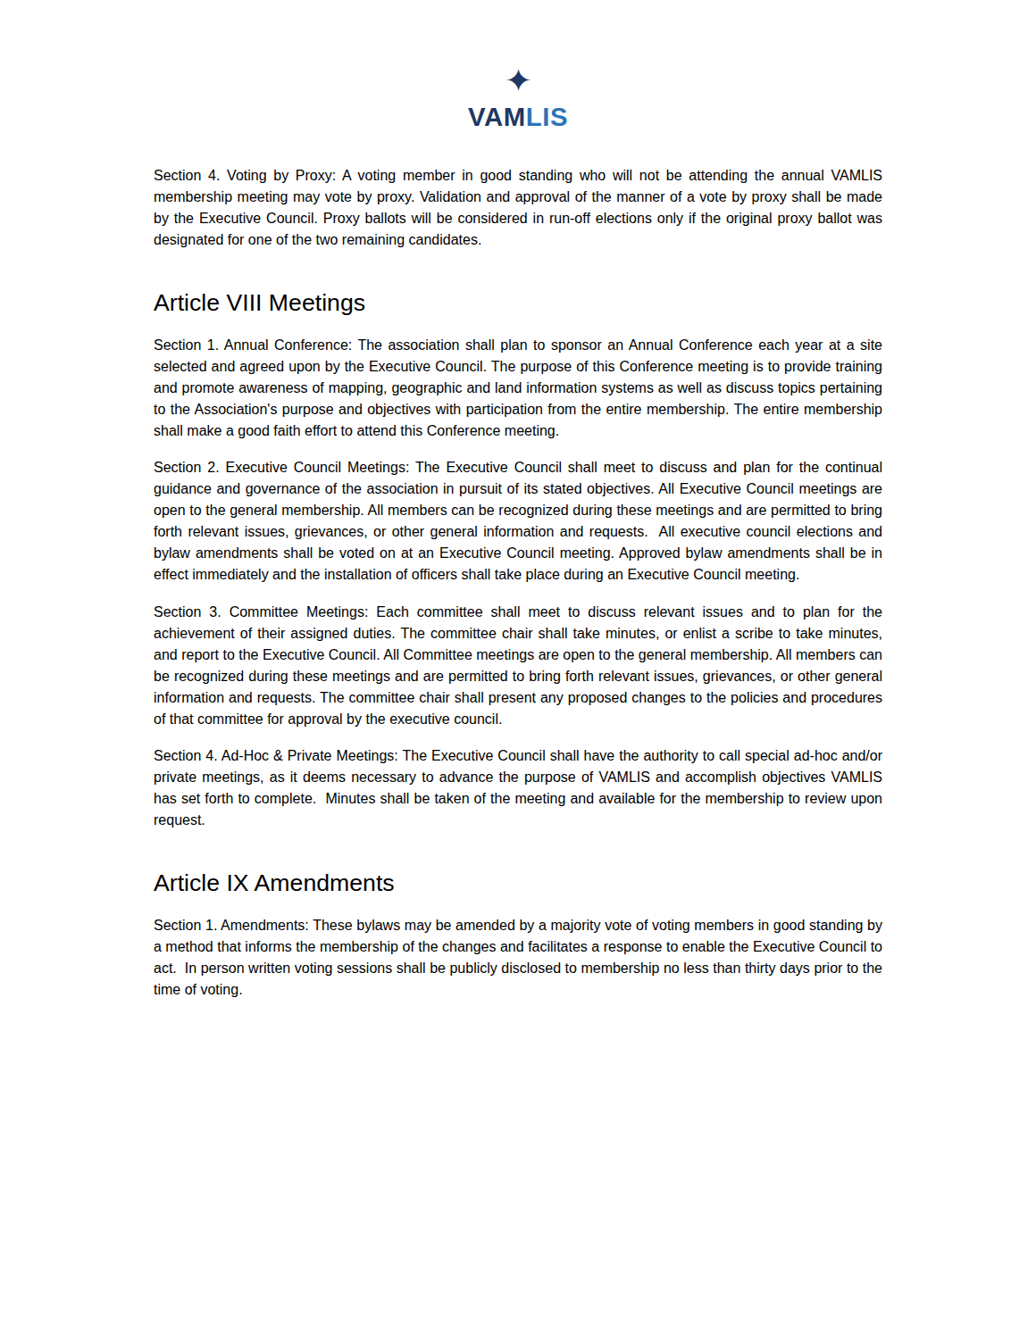✦
VAM LIS
Section 4. Voting by Proxy: A voting member in good standing who will not be attending the annual VAMLIS membership meeting may vote by proxy. Validation and approval of the manner of a vote by proxy shall be made by the Executive Council. Proxy ballots will be considered in run-off elections only if the original proxy ballot was designated for one of the two remaining candidates.
Article VIII Meetings
Section 1. Annual Conference: The association shall plan to sponsor an Annual Conference each year at a site selected and agreed upon by the Executive Council. The purpose of this Conference meeting is to provide training and promote awareness of mapping, geographic and land information systems as well as discuss topics pertaining to the Association's purpose and objectives with participation from the entire membership. The entire membership shall make a good faith effort to attend this Conference meeting.
Section 2. Executive Council Meetings: The Executive Council shall meet to discuss and plan for the continual guidance and governance of the association in pursuit of its stated objectives. All Executive Council meetings are open to the general membership. All members can be recognized during these meetings and are permitted to bring forth relevant issues, grievances, or other general information and requests. All executive council elections and bylaw amendments shall be voted on at an Executive Council meeting. Approved bylaw amendments shall be in effect immediately and the installation of officers shall take place during an Executive Council meeting.
Section 3. Committee Meetings: Each committee shall meet to discuss relevant issues and to plan for the achievement of their assigned duties. The committee chair shall take minutes, or enlist a scribe to take minutes, and report to the Executive Council. All Committee meetings are open to the general membership. All members can be recognized during these meetings and are permitted to bring forth relevant issues, grievances, or other general information and requests. The committee chair shall present any proposed changes to the policies and procedures of that committee for approval by the executive council.
Section 4. Ad-Hoc & Private Meetings: The Executive Council shall have the authority to call special ad-hoc and/or private meetings, as it deems necessary to advance the purpose of VAMLIS and accomplish objectives VAMLIS has set forth to complete. Minutes shall be taken of the meeting and available for the membership to review upon request.
Article IX Amendments
Section 1. Amendments: These bylaws may be amended by a majority vote of voting members in good standing by a method that informs the membership of the changes and facilitates a response to enable the Executive Council to act. In person written voting sessions shall be publicly disclosed to membership no less than thirty days prior to the time of voting.